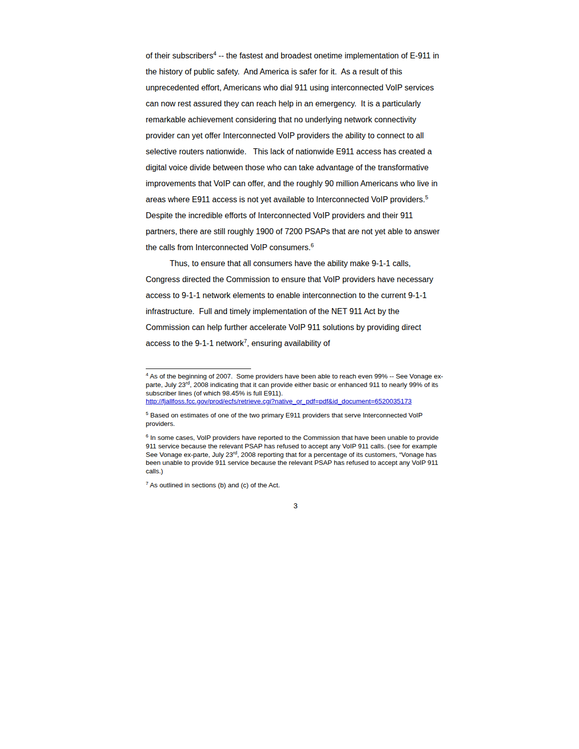of their subscribers4 -- the fastest and broadest onetime implementation of E-911 in the history of public safety. And America is safer for it. As a result of this unprecedented effort, Americans who dial 911 using interconnected VoIP services can now rest assured they can reach help in an emergency. It is a particularly remarkable achievement considering that no underlying network connectivity provider can yet offer Interconnected VoIP providers the ability to connect to all selective routers nationwide. This lack of nationwide E911 access has created a digital voice divide between those who can take advantage of the transformative improvements that VoIP can offer, and the roughly 90 million Americans who live in areas where E911 access is not yet available to Interconnected VoIP providers.5 Despite the incredible efforts of Interconnected VoIP providers and their 911 partners, there are still roughly 1900 of 7200 PSAPs that are not yet able to answer the calls from Interconnected VoIP consumers.6
Thus, to ensure that all consumers have the ability make 9-1-1 calls, Congress directed the Commission to ensure that VoIP providers have necessary access to 9-1-1 network elements to enable interconnection to the current 9-1-1 infrastructure. Full and timely implementation of the NET 911 Act by the Commission can help further accelerate VoIP 911 solutions by providing direct access to the 9-1-1 network7, ensuring availability of
4 As of the beginning of 2007. Some providers have been able to reach even 99% -- See Vonage ex-parte, July 23rd, 2008 indicating that it can provide either basic or enhanced 911 to nearly 99% of its subscriber lines (of which 98.45% is full E911).
http://fjallfoss.fcc.gov/prod/ecfs/retrieve.cgi?native_or_pdf=pdf&id_document=6520035173
5 Based on estimates of one of the two primary E911 providers that serve Interconnected VoIP providers.
6 In some cases, VoIP providers have reported to the Commission that have been unable to provide 911 service because the relevant PSAP has refused to accept any VoIP 911 calls. (see for example See Vonage ex-parte, July 23rd, 2008 reporting that for a percentage of its customers, “Vonage has been unable to provide 911 service because the relevant PSAP has refused to accept any VoIP 911 calls.)
7 As outlined in sections (b) and (c) of the Act.
3